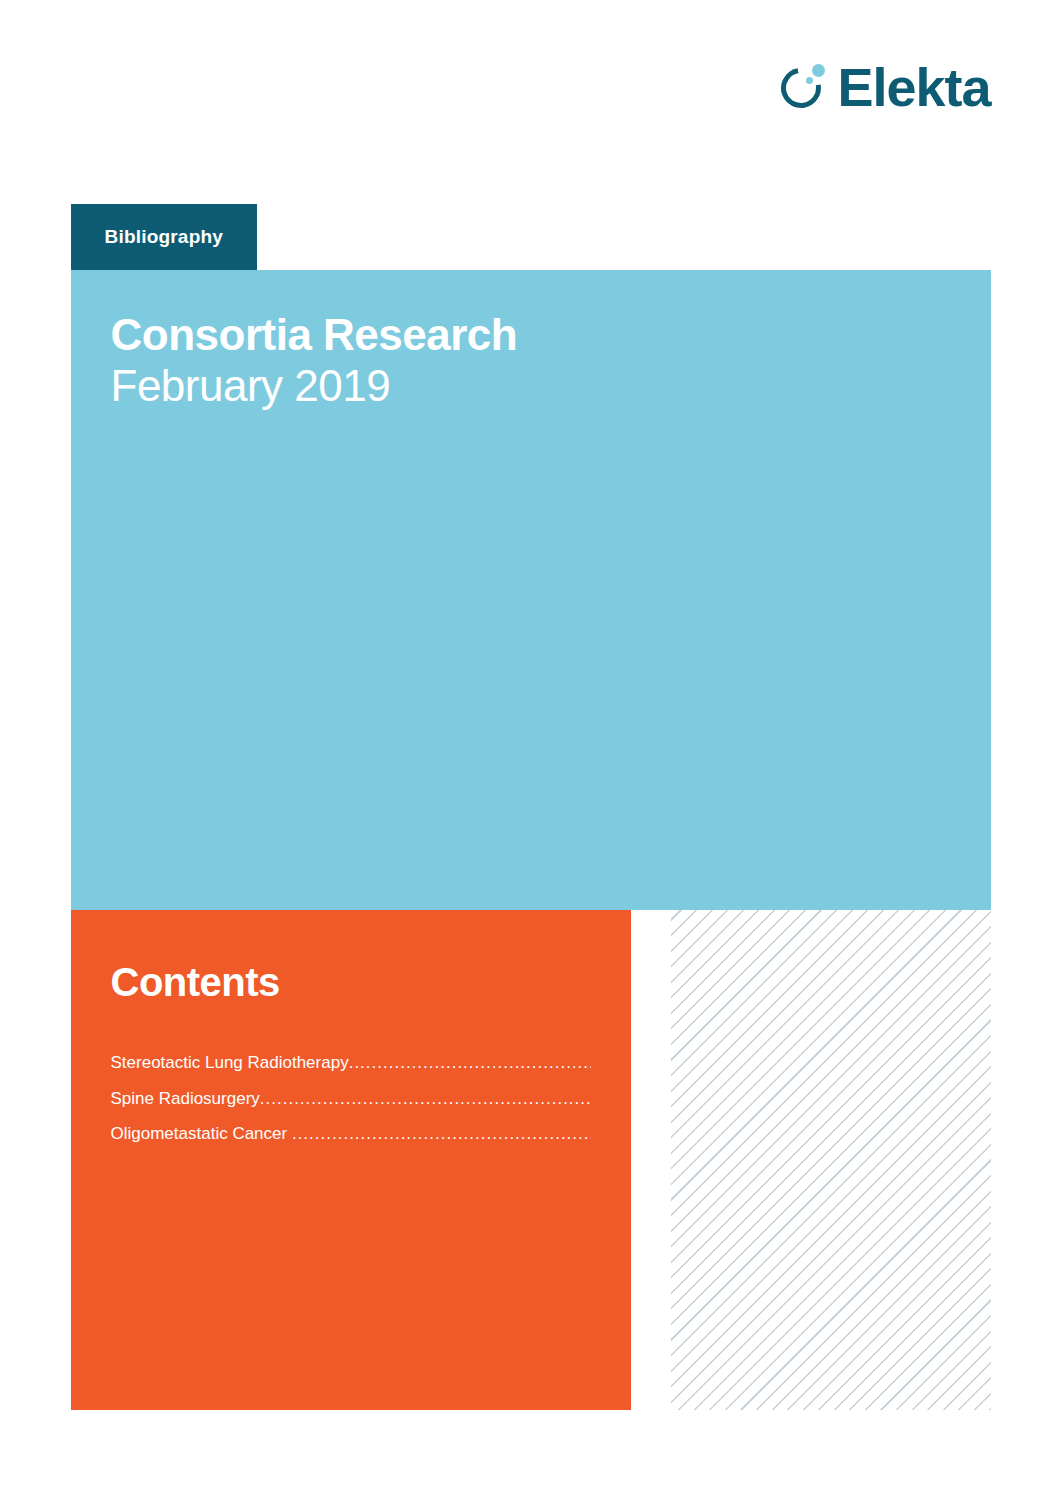Elekta
Bibliography
Consortia ResearchFebruary 2019
Contents
Stereotactic Lung Radiotherapy............................................... 2
Spine Radiosurgery................................................................. 3
Oligometastatic Cancer ........................................................ 3